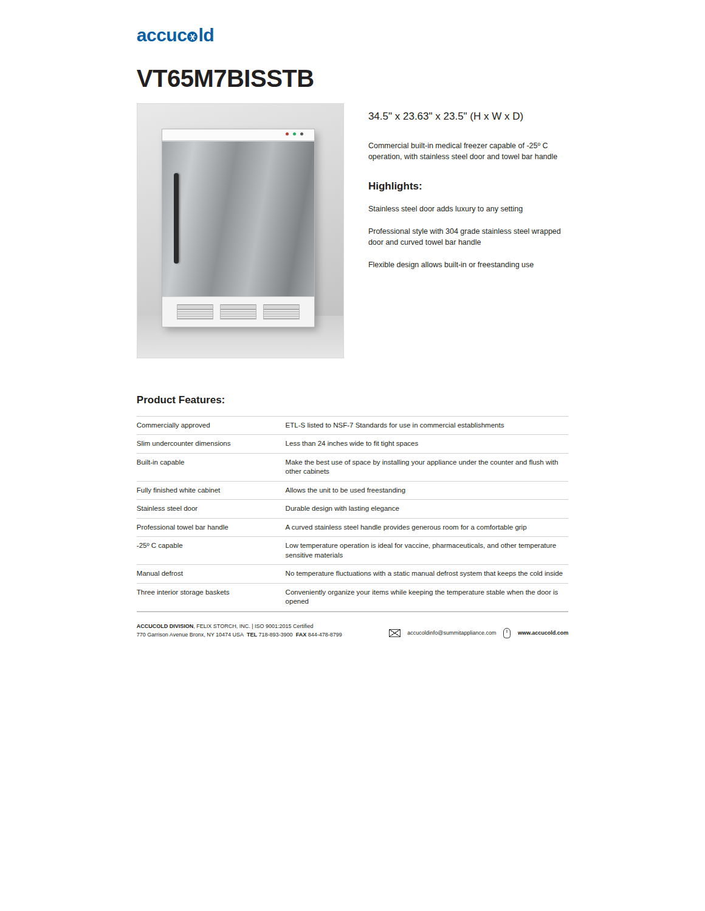accuc ld
VT65M7BISSTB
34.5" x 23.63" x 23.5" (H x W x D)
Commercial built-in medical freezer capable of -25º C operation, with stainless steel door and towel bar handle
Highlights:
Stainless steel door adds luxury to any setting
Professional style with 304 grade stainless steel wrapped door and curved towel bar handle
Flexible design allows built-in or freestanding use
Product Features:
| Commercially approved | ETL-S listed to NSF-7 Standards for use in commercial establishments |
| Slim undercounter dimensions | Less than 24 inches wide to fit tight spaces |
| Built-in capable | Make the best use of space by installing your appliance under the counter and flush with other cabinets |
| Fully finished white cabinet | Allows the unit to be used freestanding |
| Stainless steel door | Durable design with lasting elegance |
| Professional towel bar handle | A curved stainless steel handle provides generous room for a comfortable grip |
| -25º C capable | Low temperature operation is ideal for vaccine, pharmaceuticals, and other temperature sensitive materials |
| Manual defrost | No temperature fluctuations with a static manual defrost system that keeps the cold inside |
| Three interior storage baskets | Conveniently organize your items while keeping the temperature stable when the door is opened |
ACCUCOLD DIVISION, FELIX STORCH, INC. | ISO 9001:2015 Certified
770 Garrison Avenue Bronx, NY 10474 USA TEL 718-893-3900 FAX 844-478-8799
accucoldinfo@summitappliance.com www.accucold.com